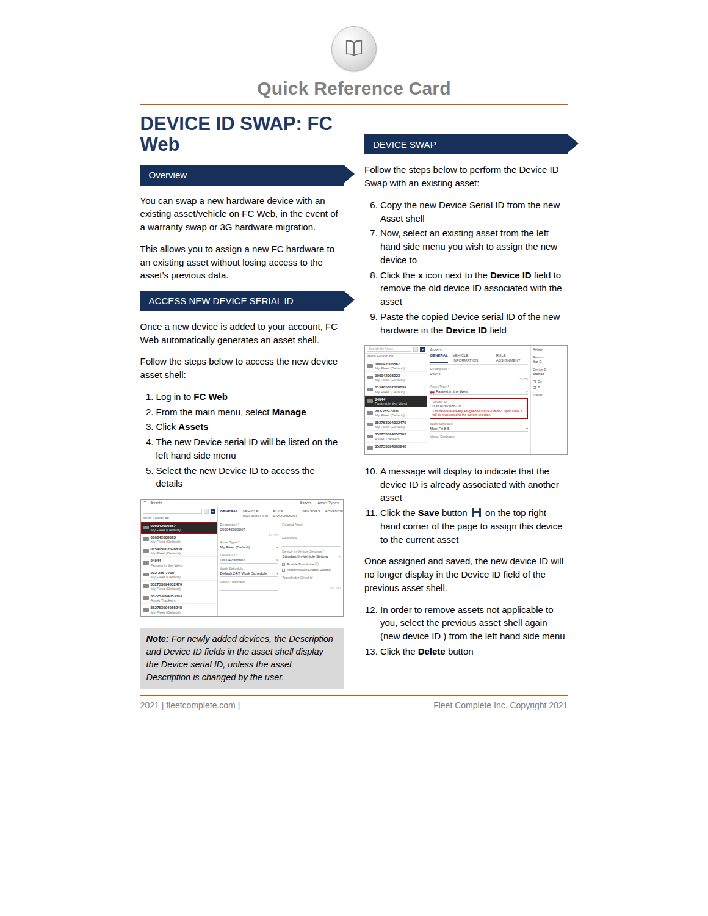Quick Reference Card
DEVICE ID SWAP: FC Web
Overview
You can swap a new hardware device with an existing asset/vehicle on FC Web, in the event of a warranty swap or 3G hardware migration.
This allows you to assign a new FC hardware to an existing asset without losing access to the asset’s previous data.
Access New Device Serial ID
Once a new device is added to your account, FC Web automatically generates an asset shell.
Follow the steps below to access the new device asset shell:
Log in to FC Web
From the main menu, select Manage
Click Assets
The new Device serial ID will be listed on the left hand side menu
Select the new Device ID to access the details
☰Assets Assets Asset Types
+
Items Found: 68
000042006867
My Fleet (Default)
000042008023
My Fleet (Default)
015405002028839
My Fleet (Default)
04044
Fastest in the West
202-285-7700
My Fleet (Default)
352753094032479
My Fleet (Default)
352753094053303
Asset Trackers
352753094065248
My Fleet (Default)
GENERAL VEHICLE INFORMATION RULE ASSIGNMENT SENSORS ADVANCED
Description *
000042006867
12 / 50
Asset Type *
My Fleet (Default)▾
Device ID *
000042006867×
Work Schedule
Default 24/7 Work Schedule▾
Vision Dashcam
Related Asset
Resource
Device In-Vehicle Settings *
Standard In-Vehicle Setting×
Enable Tow Mode ⓘ
Transmission Enable Disable
Transfinder Client Id
0 / 100
Note: For newly added devices, the Description and Device ID fields in the asset shell display the Device serial ID, unless the asset Description is changed by the user.
Device Swap
Follow the steps below to perform the Device ID Swap with an existing asset:
Copy the new Device Serial ID from the new Asset shell
Now, select an existing asset from the left hand side menu you wish to assign the new device to
Click the x icon next to the Device ID field to remove the old device ID associated with the asset
Paste the copied Device serial ID of the new hardware in the Device ID field
Search for Asset
+
Items Found: 68
000042006867
My Fleet (Default)
000042008023
My Fleet (Default)
015405002028839
My Fleet (Default)
04044
Fastest in the West
202-285-7700
My Fleet (Default)
352753094032479
My Fleet (Default)
352753094052303
Asset Trackers
352753094065248
Assets
GENERAL VEHICLE INFORMATION RULE ASSIGNMENT
Description *
04044
5 / 50
Asset Type *
🚗 Fastest in the West▾
Device ID
000042006867|×
This device is already assigned to 000042006867. Upon save, it will be reassigned to the current selection
Work Schedule
Mon-Fri 8-5▾
Vision Dashcam
Relate
Resourc
Kat B
Device D
Standa
En
Tr
Transf
A message will display to indicate that the device ID is already associated with another asset
Click the Save button on the top right hand corner of the page to assign this device to the current asset
Once assigned and saved, the new device ID will no longer display in the Device ID field of the previous asset shell.
In order to remove assets not applicable to you, select the previous asset shell again (new device ID ) from the left hand side menu
Click the Delete button
2021 | fleetcomplete.com | Fleet Complete Inc. Copyright 2021